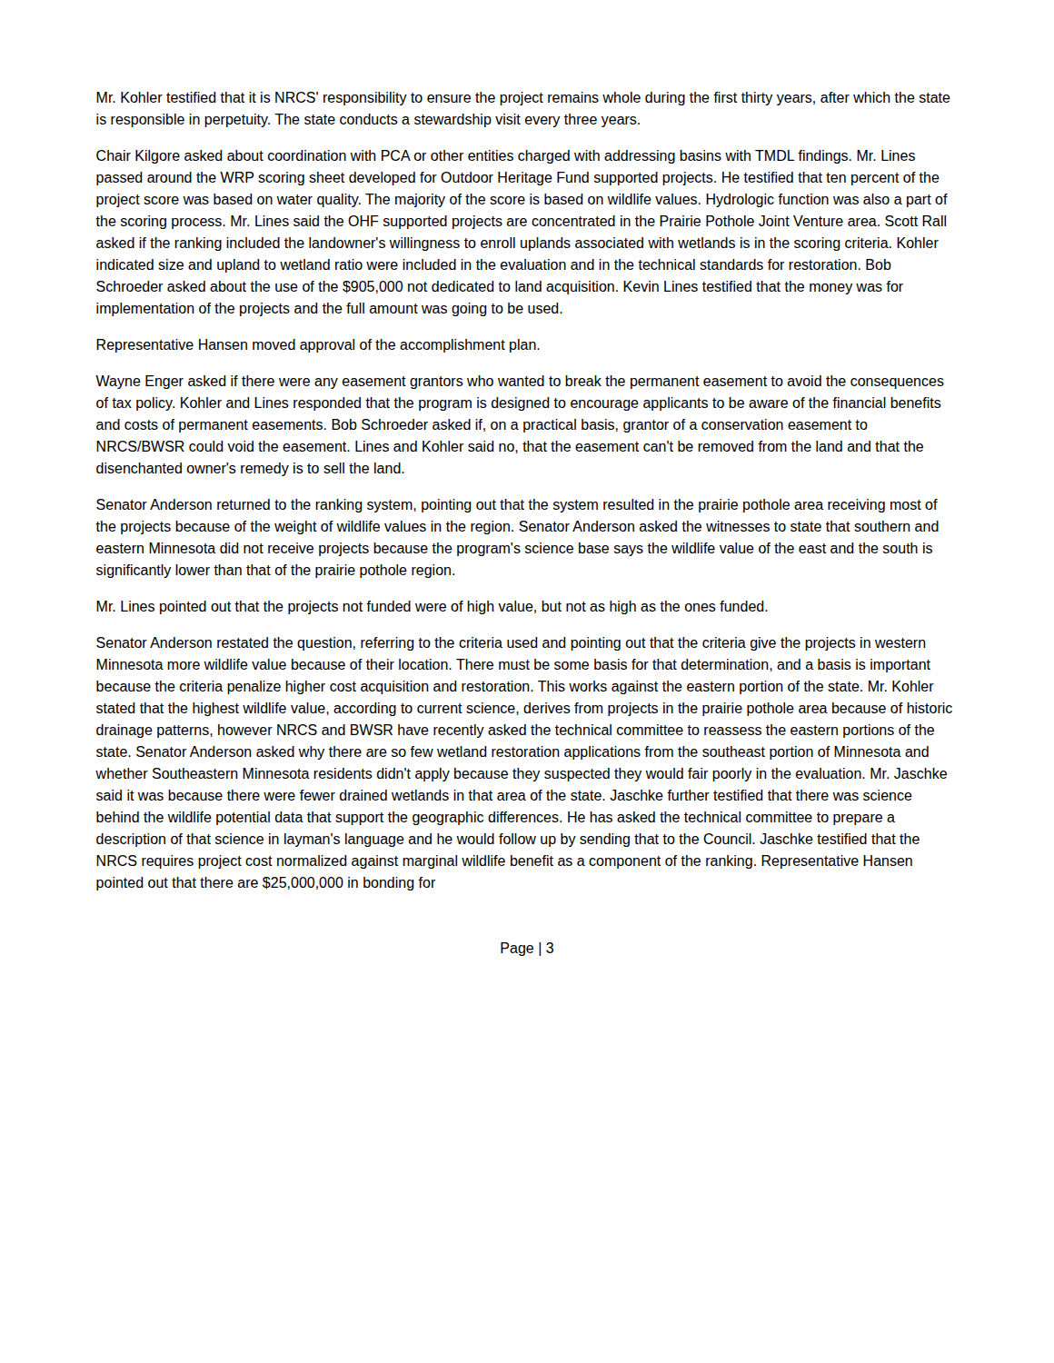Mr. Kohler testified that it is NRCS' responsibility to ensure the project remains whole during the first thirty years, after which the state is responsible in perpetuity. The state conducts a stewardship visit every three years.
Chair Kilgore asked about coordination with PCA or other entities charged with addressing basins with TMDL findings. Mr. Lines passed around the WRP scoring sheet developed for Outdoor Heritage Fund supported projects. He testified that ten percent of the project score was based on water quality. The majority of the score is based on wildlife values. Hydrologic function was also a part of the scoring process. Mr. Lines said the OHF supported projects are concentrated in the Prairie Pothole Joint Venture area. Scott Rall asked if the ranking included the landowner's willingness to enroll uplands associated with wetlands is in the scoring criteria. Kohler indicated size and upland to wetland ratio were included in the evaluation and in the technical standards for restoration. Bob Schroeder asked about the use of the $905,000 not dedicated to land acquisition. Kevin Lines testified that the money was for implementation of the projects and the full amount was going to be used.
Representative Hansen moved approval of the accomplishment plan.
Wayne Enger asked if there were any easement grantors who wanted to break the permanent easement to avoid the consequences of tax policy. Kohler and Lines responded that the program is designed to encourage applicants to be aware of the financial benefits and costs of permanent easements. Bob Schroeder asked if, on a practical basis, grantor of a conservation easement to NRCS/BWSR could void the easement. Lines and Kohler said no, that the easement can't be removed from the land and that the disenchanted owner's remedy is to sell the land.
Senator Anderson returned to the ranking system, pointing out that the system resulted in the prairie pothole area receiving most of the projects because of the weight of wildlife values in the region. Senator Anderson asked the witnesses to state that southern and eastern Minnesota did not receive projects because the program's science base says the wildlife value of the east and the south is significantly lower than that of the prairie pothole region.
Mr. Lines pointed out that the projects not funded were of high value, but not as high as the ones funded.
Senator Anderson restated the question, referring to the criteria used and pointing out that the criteria give the projects in western Minnesota more wildlife value because of their location. There must be some basis for that determination, and a basis is important because the criteria penalize higher cost acquisition and restoration. This works against the eastern portion of the state. Mr. Kohler stated that the highest wildlife value, according to current science, derives from projects in the prairie pothole area because of historic drainage patterns, however NRCS and BWSR have recently asked the technical committee to reassess the eastern portions of the state. Senator Anderson asked why there are so few wetland restoration applications from the southeast portion of Minnesota and whether Southeastern Minnesota residents didn't apply because they suspected they would fair poorly in the evaluation. Mr. Jaschke said it was because there were fewer drained wetlands in that area of the state. Jaschke further testified that there was science behind the wildlife potential data that support the geographic differences. He has asked the technical committee to prepare a description of that science in layman's language and he would follow up by sending that to the Council. Jaschke testified that the NRCS requires project cost normalized against marginal wildlife benefit as a component of the ranking. Representative Hansen pointed out that there are $25,000,000 in bonding for
Page | 3